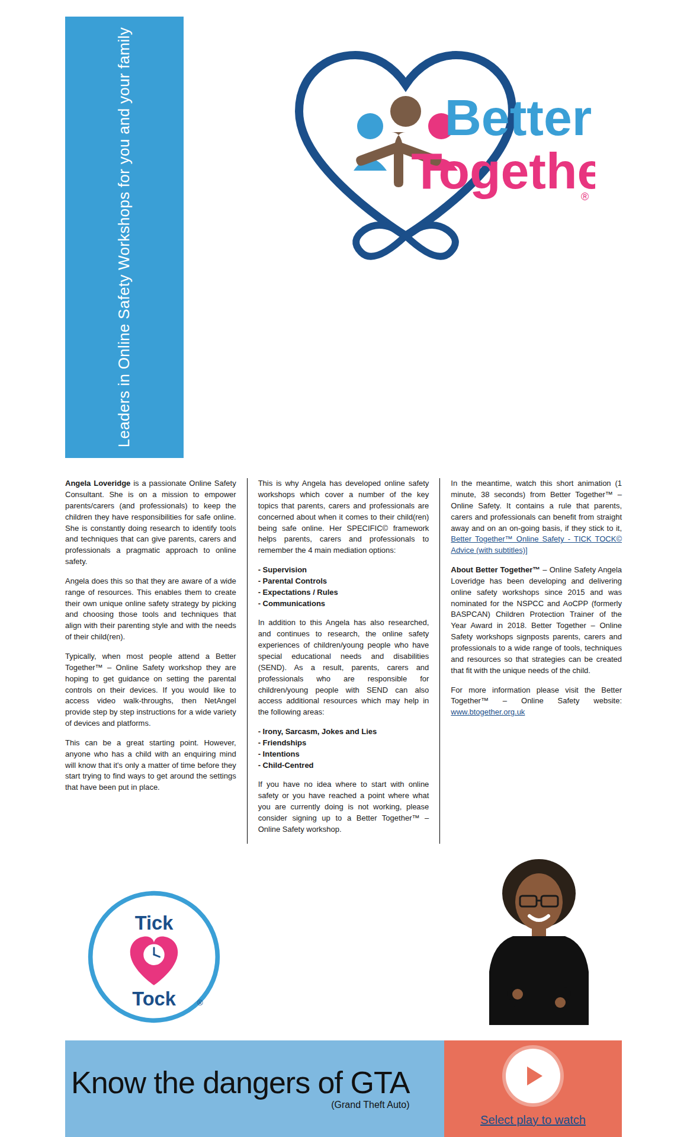Leaders in Online Safety Workshops for you and your family
Better Together logo Better Together ®
Angela Loveridge is a passionate Online Safety Consultant. She is on a mission to empower parents/carers (and professionals) to keep the children they have responsibilities for safe online. She is constantly doing research to identify tools and techniques that can give parents, carers and professionals a pragmatic approach to online safety.
Angela does this so that they are aware of a wide range of resources. This enables them to create their own unique online safety strategy by picking and choosing those tools and techniques that align with their parenting style and with the needs of their child(ren).
Typically, when most people attend a Better Together™ – Online Safety workshop they are hoping to get guidance on setting the parental controls on their devices. If you would like to access video walk-throughs, then NetAngel provide step by step instructions for a wide variety of devices and platforms.
This can be a great starting point. However, anyone who has a child with an enquiring mind will know that it's only a matter of time before they start trying to find ways to get around the settings that have been put in place.
This is why Angela has developed online safety workshops which cover a number of the key topics that parents, carers and professionals are concerned about when it comes to their child(ren) being safe online. Her SPECIFIC© framework helps parents, carers and professionals to remember the 4 main mediation options:
- Supervision
- Parental Controls
- Expectations / Rules
- Communications
In addition to this Angela has also researched, and continues to research, the online safety experiences of children/young people who have special educational needs and disabilities (SEND). As a result, parents, carers and professionals who are responsible for children/young people with SEND can also access additional resources which may help in the following areas:
- Irony, Sarcasm, Jokes and Lies
- Friendships
- Intentions
- Child-Centred
If you have no idea where to start with online safety or you have reached a point where what you are currently doing is not working, please consider signing up to a Better Together™ – Online Safety workshop.
In the meantime, watch this short animation (1 minute, 38 seconds) from Better Together™ – Online Safety. It contains a rule that parents, carers and professionals can benefit from straight away and on an on-going basis, if they stick to it, Better Together™ Online Safety - TICK TOCK© Advice (with subtitles)]
About Better Together™ – Online Safety Angela Loveridge has been developing and delivering online safety workshops since 2015 and was nominated for the NSPCC and AoCPP (formerly BASPCAN) Children Protection Trainer of the Year Award in 2018. Better Together – Online Safety workshops signposts parents, carers and professionals to a wide range of tools, techniques and resources so that strategies can be created that fit with the unique needs of the child.
For more information please visit the Better Together™ – Online Safety website: www.btogether.org.uk
Tick Tock logo Tick Tock ®
Angela Loveridge
Know the dangers of GTA(Grand Theft Auto)
Play
Select play to watch